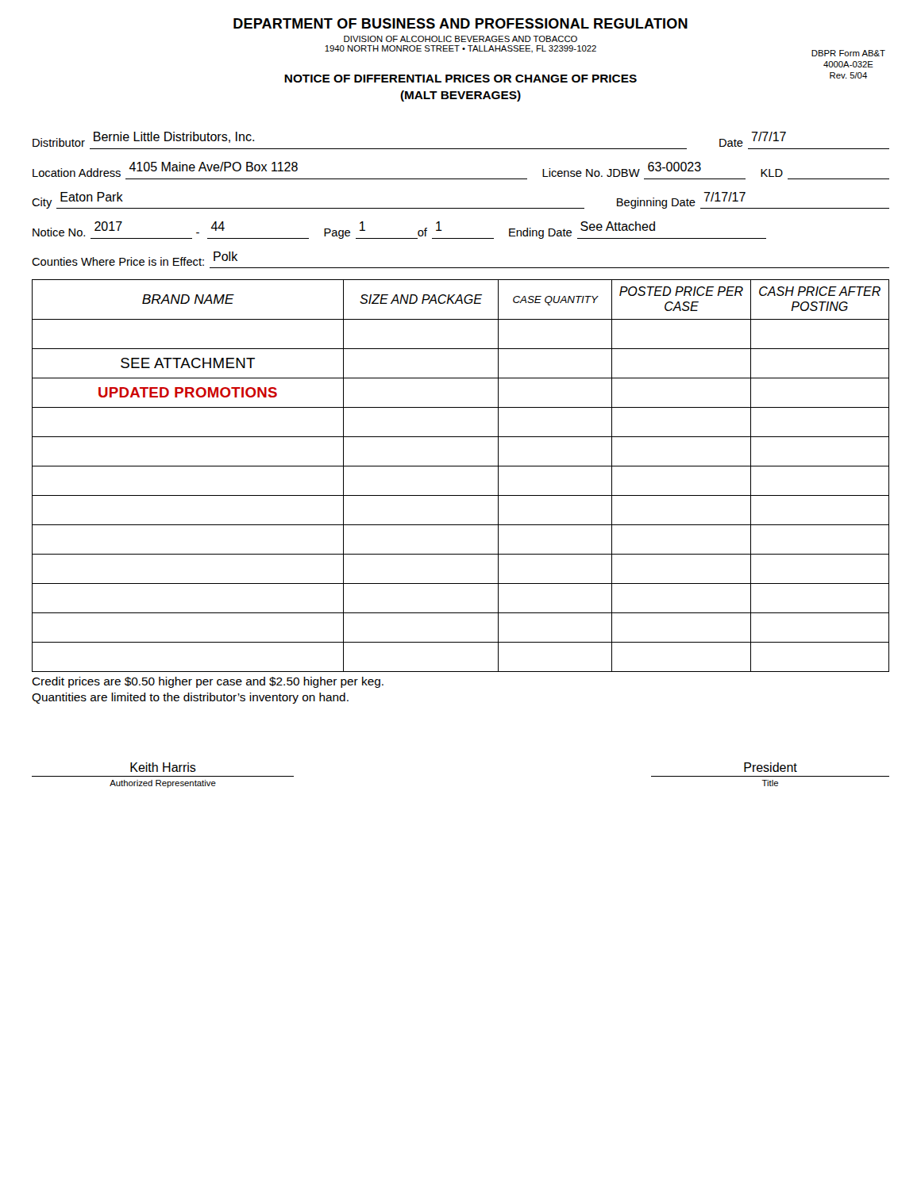DBPR Form AB&T
4000A-032E
Rev. 5/04
DEPARTMENT OF BUSINESS AND PROFESSIONAL REGULATION
DIVISION OF ALCOHOLIC BEVERAGES AND TOBACCO
1940 NORTH MONROE STREET • TALLAHASSEE, FL 32399-1022
NOTICE OF DIFFERENTIAL PRICES OR CHANGE OF PRICES
(MALT BEVERAGES)
Distributor Bernie Little Distributors, Inc. Date 7/7/17
Location Address 4105 Maine Ave/PO Box 1128 License No. JDBW 63-00023 KLD
City Eaton Park Beginning Date 7/17/17
Notice No. 2017 - 44 Page 1 of 1 Ending Date See Attached
Counties Where Price is in Effect: Polk
| BRAND NAME | SIZE AND PACKAGE | CASE QUANTITY | POSTED PRICE PER CASE | CASH PRICE AFTER POSTING |
| --- | --- | --- | --- | --- |
| SEE ATTACHMENT | | | | |
| UPDATED PROMOTIONS | | | | |
Credit prices are $0.50 higher per case and $2.50 higher per keg.
Quantities are limited to the distributor’s inventory on hand.
Keith Harris
Authorized Representative
President
Title